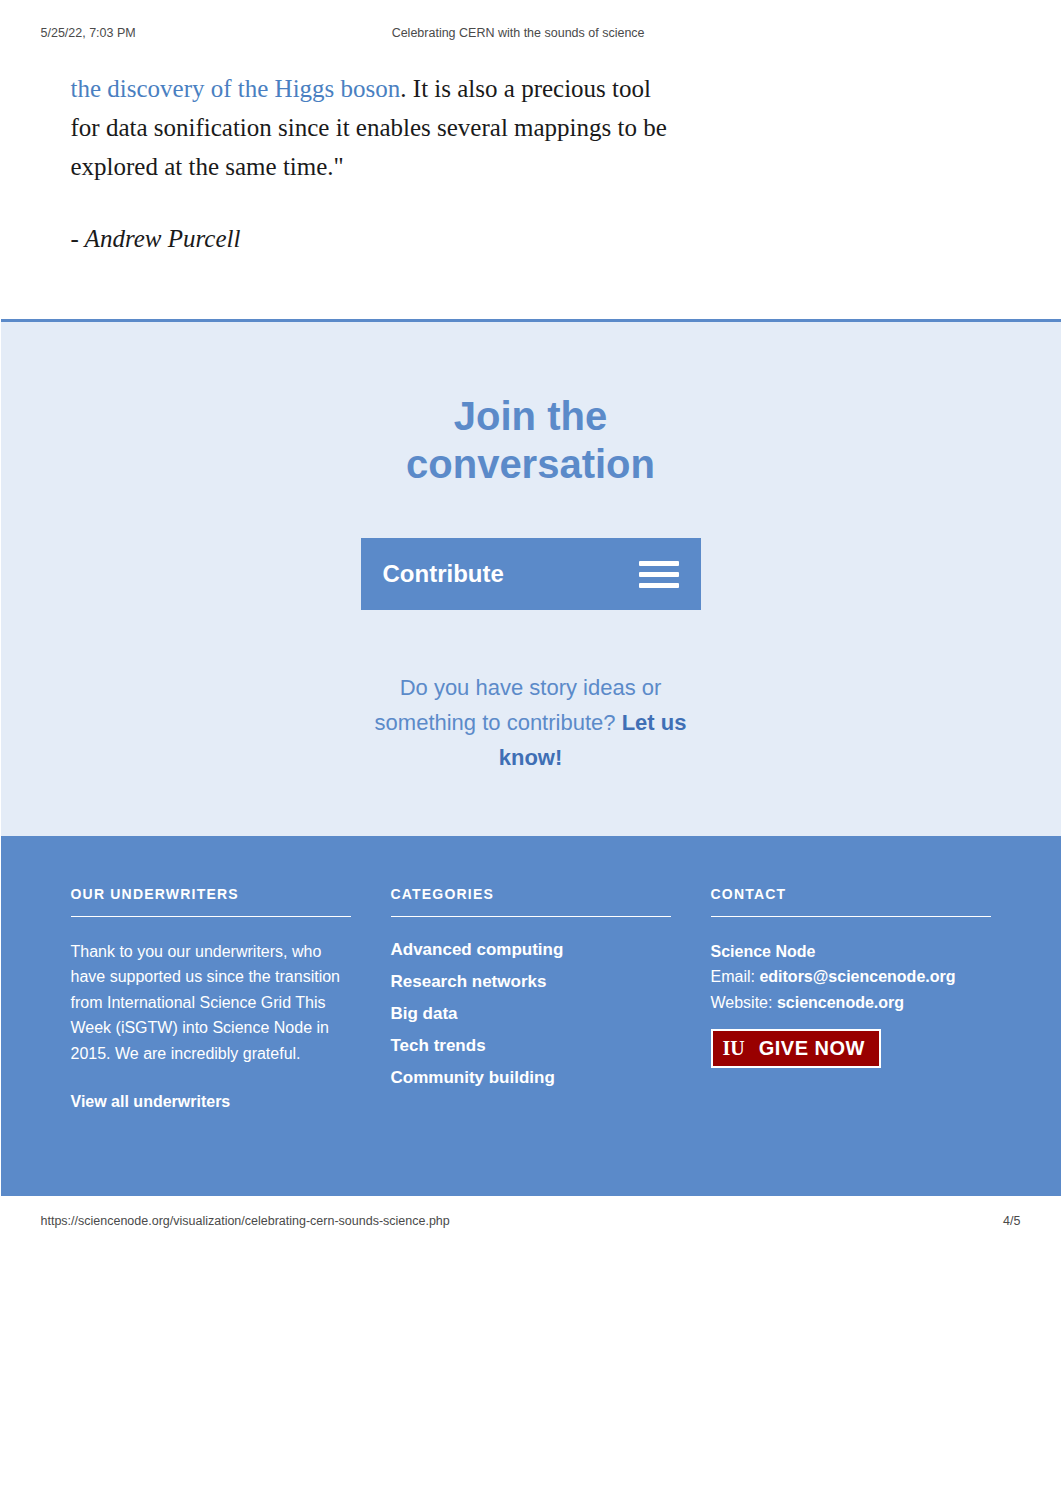5/25/22, 7:03 PM
Celebrating CERN with the sounds of science
the discovery of the Higgs boson. It is also a precious tool for data sonification since it enables several mappings to be explored at the same time."
- Andrew Purcell
Join the conversation
Contribute
Do you have story ideas or something to contribute? Let us know!
Our underwriters
Thank to you our underwriters, who have supported us since the transition from International Science Grid This Week (iSGTW) into Science Node in 2015. We are incredibly grateful.
View all underwriters
Categories
Advanced computing
Research networks
Big data
Tech trends
Community building
Contact
Science Node
Email: editors@sciencenode.org
Website: sciencenode.org
IU GIVE NOW
https://sciencenode.org/visualization/celebrating-cern-sounds-science.php
4/5